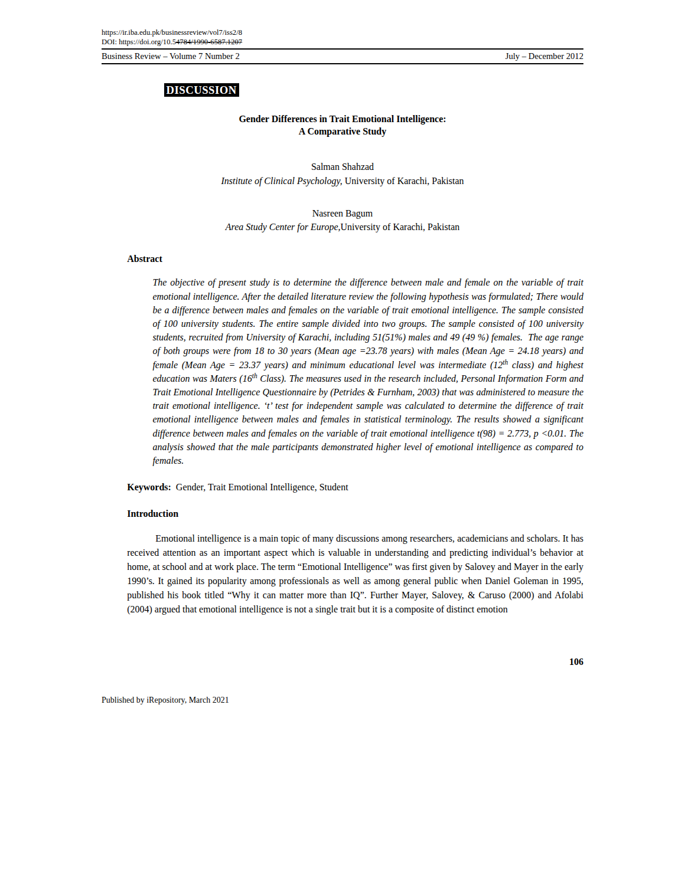https://ir.iba.edu.pk/businessreview/vol7/iss2/8
DOI: https://doi.org/10.54784/1990-6587.1207
Business Review – Volume 7 Number 2 July – December 2012
DISCUSSION
Gender Differences in Trait Emotional Intelligence:
A Comparative Study
Salman Shahzad
Institute of Clinical Psychology, University of Karachi, Pakistan
Nasreen Bagum
Area Study Center for Europe,University of Karachi, Pakistan
Abstract
The objective of present study is to determine the difference between male and female on the variable of trait emotional intelligence. After the detailed literature review the following hypothesis was formulated; There would be a difference between males and females on the variable of trait emotional intelligence. The sample consisted of 100 university students. The entire sample divided into two groups. The sample consisted of 100 university students, recruited from University of Karachi, including 51(51%) males and 49 (49 %) females. The age range of both groups were from 18 to 30 years (Mean age =23.78 years) with males (Mean Age = 24.18 years) and female (Mean Age = 23.37 years) and minimum educational level was intermediate (12th class) and highest education was Maters (16th Class). The measures used in the research included, Personal Information Form and Trait Emotional Intelligence Questionnaire by (Petrides & Furnham, 2003) that was administered to measure the trait emotional intelligence. ‘t’ test for independent sample was calculated to determine the difference of trait emotional intelligence between males and females in statistical terminology. The results showed a significant difference between males and females on the variable of trait emotional intelligence t(98) = 2.773, p <0.01. The analysis showed that the male participants demonstrated higher level of emotional intelligence as compared to females.
Keywords: Gender, Trait Emotional Intelligence, Student
Introduction
Emotional intelligence is a main topic of many discussions among researchers, academicians and scholars. It has received attention as an important aspect which is valuable in understanding and predicting individual’s behavior at home, at school and at work place. The term “Emotional Intelligence” was first given by Salovey and Mayer in the early 1990’s. It gained its popularity among professionals as well as among general public when Daniel Goleman in 1995, published his book titled “Why it can matter more than IQ”. Further Mayer, Salovey, & Caruso (2000) and Afolabi (2004) argued that emotional intelligence is not a single trait but it is a composite of distinct emotion
106
Published by iRepository, March 2021